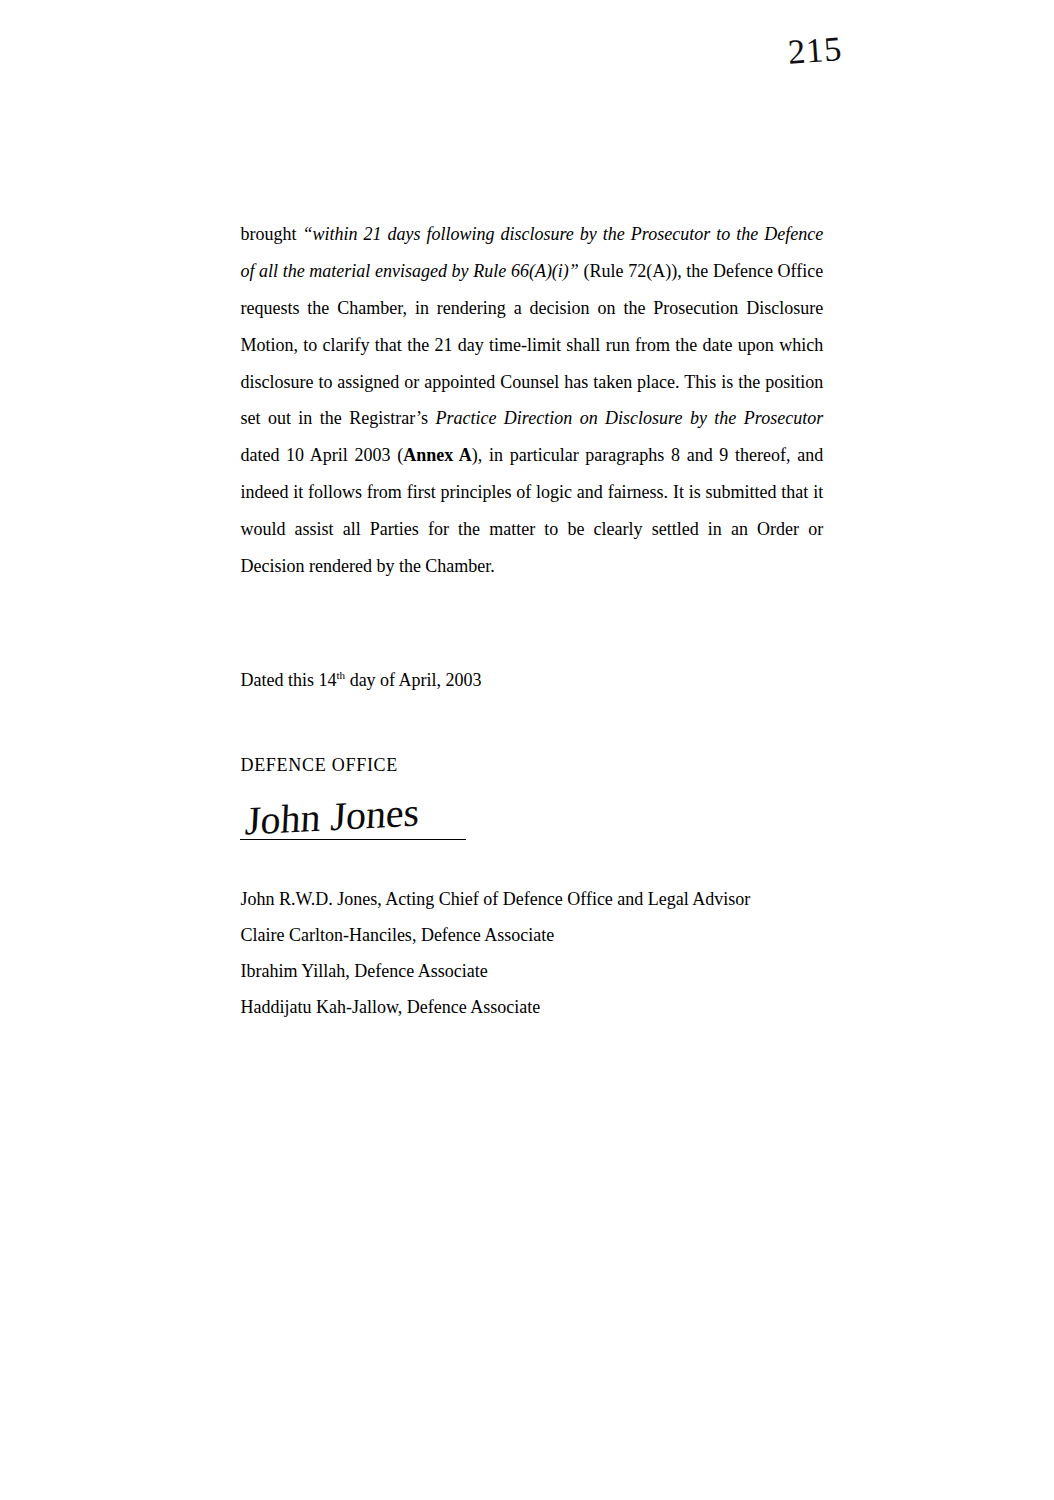215
brought “within 21 days following disclosure by the Prosecutor to the Defence of all the material envisaged by Rule 66(A)(i)” (Rule 72(A)), the Defence Office requests the Chamber, in rendering a decision on the Prosecution Disclosure Motion, to clarify that the 21 day time-limit shall run from the date upon which disclosure to assigned or appointed Counsel has taken place. This is the position set out in the Registrar’s Practice Direction on Disclosure by the Prosecutor dated 10 April 2003 (Annex A), in particular paragraphs 8 and 9 thereof, and indeed it follows from first principles of logic and fairness. It is submitted that it would assist all Parties for the matter to be clearly settled in an Order or Decision rendered by the Chamber.
Dated this 14th day of April, 2003
DEFENCE OFFICE
John Jones
John R.W.D. Jones, Acting Chief of Defence Office and Legal Advisor
Claire Carlton-Hanciles, Defence Associate
Ibrahim Yillah, Defence Associate
Haddijatu Kah-Jallow, Defence Associate